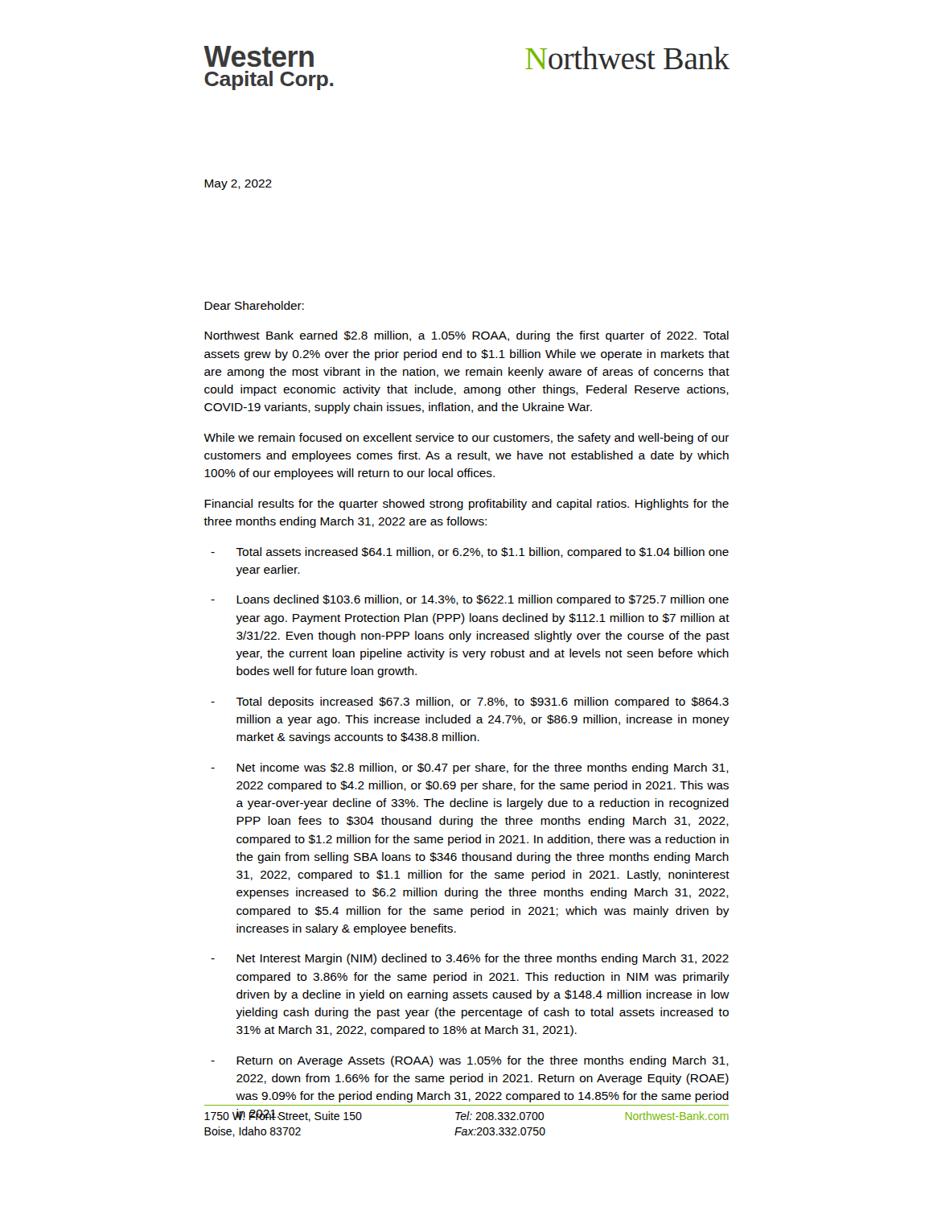Western Capital Corp.
Northwest Bank
May 2, 2022
Dear Shareholder:
Northwest Bank earned $2.8 million, a 1.05% ROAA, during the first quarter of 2022. Total assets grew by 0.2% over the prior period end to $1.1 billion While we operate in markets that are among the most vibrant in the nation, we remain keenly aware of areas of concerns that could impact economic activity that include, among other things, Federal Reserve actions, COVID-19 variants, supply chain issues, inflation, and the Ukraine War.
While we remain focused on excellent service to our customers, the safety and well-being of our customers and employees comes first. As a result, we have not established a date by which 100% of our employees will return to our local offices.
Financial results for the quarter showed strong profitability and capital ratios. Highlights for the three months ending March 31, 2022 are as follows:
Total assets increased $64.1 million, or 6.2%, to $1.1 billion, compared to $1.04 billion one year earlier.
Loans declined $103.6 million, or 14.3%, to $622.1 million compared to $725.7 million one year ago. Payment Protection Plan (PPP) loans declined by $112.1 million to $7 million at 3/31/22. Even though non-PPP loans only increased slightly over the course of the past year, the current loan pipeline activity is very robust and at levels not seen before which bodes well for future loan growth.
Total deposits increased $67.3 million, or 7.8%, to $931.6 million compared to $864.3 million a year ago. This increase included a 24.7%, or $86.9 million, increase in money market & savings accounts to $438.8 million.
Net income was $2.8 million, or $0.47 per share, for the three months ending March 31, 2022 compared to $4.2 million, or $0.69 per share, for the same period in 2021. This was a year-over-year decline of 33%. The decline is largely due to a reduction in recognized PPP loan fees to $304 thousand during the three months ending March 31, 2022, compared to $1.2 million for the same period in 2021. In addition, there was a reduction in the gain from selling SBA loans to $346 thousand during the three months ending March 31, 2022, compared to $1.1 million for the same period in 2021. Lastly, noninterest expenses increased to $6.2 million during the three months ending March 31, 2022, compared to $5.4 million for the same period in 2021; which was mainly driven by increases in salary & employee benefits.
Net Interest Margin (NIM) declined to 3.46% for the three months ending March 31, 2022 compared to 3.86% for the same period in 2021. This reduction in NIM was primarily driven by a decline in yield on earning assets caused by a $148.4 million increase in low yielding cash during the past year (the percentage of cash to total assets increased to 31% at March 31, 2022, compared to 18% at March 31, 2021).
Return on Average Assets (ROAA) was 1.05% for the three months ending March 31, 2022, down from 1.66% for the same period in 2021. Return on Average Equity (ROAE) was 9.09% for the period ending March 31, 2022 compared to 14.85% for the same period in 2021.
1750 W. Front Street, Suite 150
Boise, Idaho 83702
Tel: 208.332.0700
Fax: 203.332.0750
Northwest-Bank.com